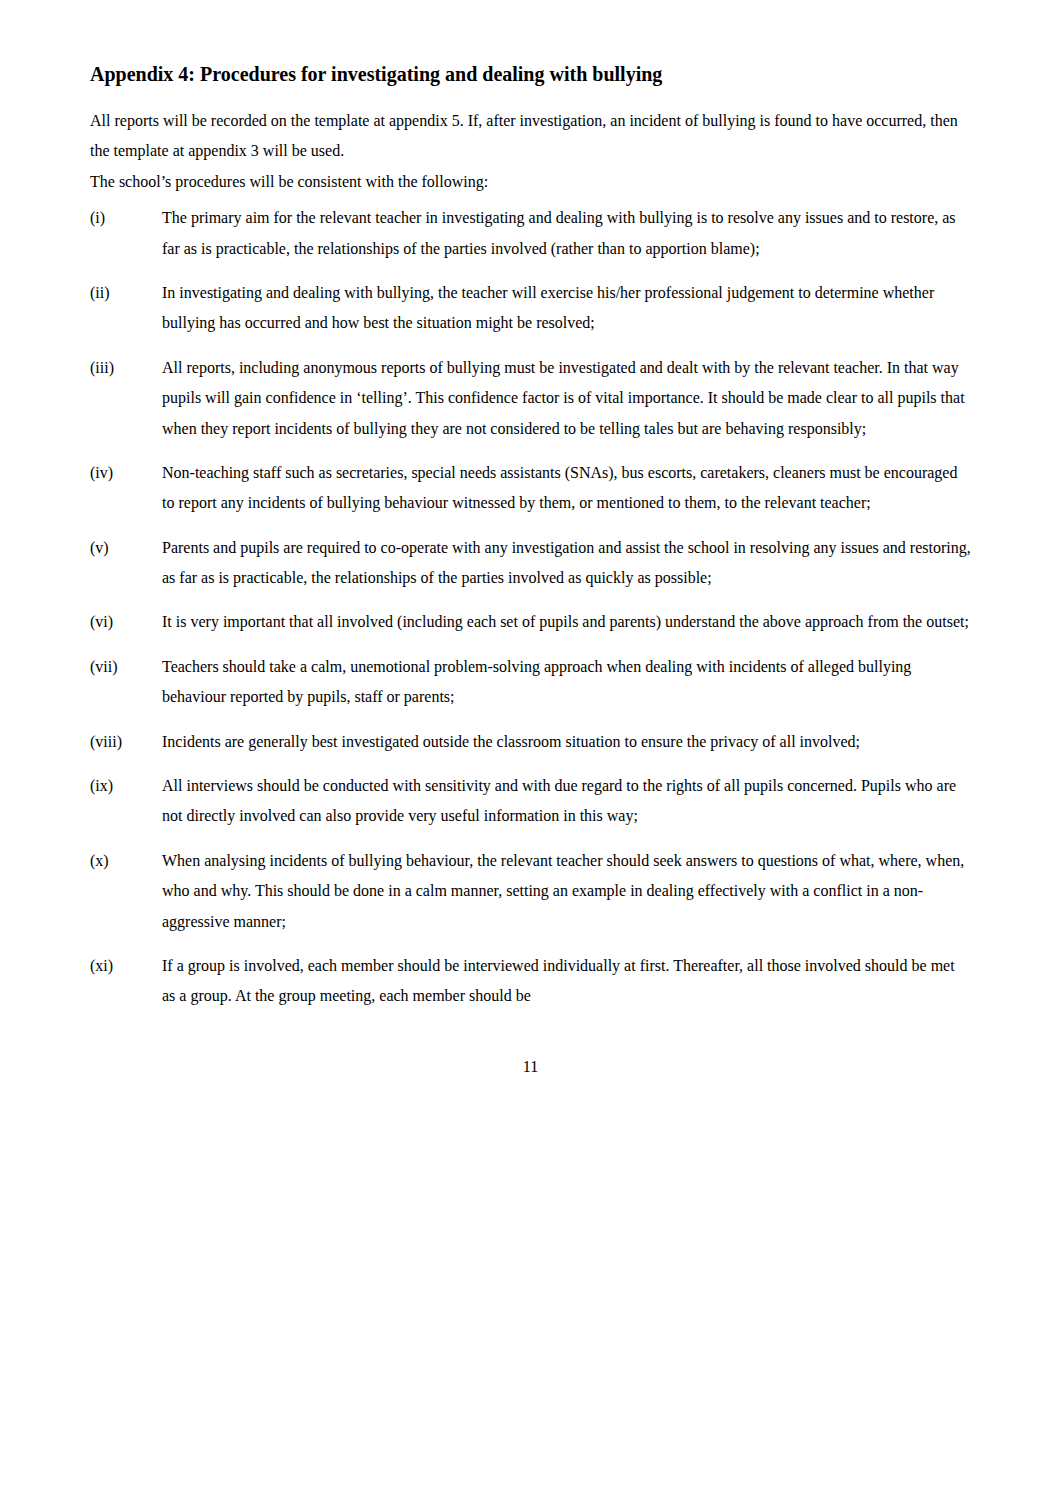Appendix 4: Procedures for investigating and dealing with bullying
All reports will be recorded on the template at appendix 5. If, after investigation, an incident of bullying is found to have occurred, then the template at appendix 3 will be used.
The school’s procedures will be consistent with the following:
(i) The primary aim for the relevant teacher in investigating and dealing with bullying is to resolve any issues and to restore, as far as is practicable, the relationships of the parties involved (rather than to apportion blame);
(ii) In investigating and dealing with bullying, the teacher will exercise his/her professional judgement to determine whether bullying has occurred and how best the situation might be resolved;
(iii) All reports, including anonymous reports of bullying must be investigated and dealt with by the relevant teacher. In that way pupils will gain confidence in ‘telling’. This confidence factor is of vital importance. It should be made clear to all pupils that when they report incidents of bullying they are not considered to be telling tales but are behaving responsibly;
(iv) Non-teaching staff such as secretaries, special needs assistants (SNAs), bus escorts, caretakers, cleaners must be encouraged to report any incidents of bullying behaviour witnessed by them, or mentioned to them, to the relevant teacher;
(v) Parents and pupils are required to co-operate with any investigation and assist the school in resolving any issues and restoring, as far as is practicable, the relationships of the parties involved as quickly as possible;
(vi) It is very important that all involved (including each set of pupils and parents) understand the above approach from the outset;
(vii) Teachers should take a calm, unemotional problem-solving approach when dealing with incidents of alleged bullying behaviour reported by pupils, staff or parents;
(viii) Incidents are generally best investigated outside the classroom situation to ensure the privacy of all involved;
(ix) All interviews should be conducted with sensitivity and with due regard to the rights of all pupils concerned. Pupils who are not directly involved can also provide very useful information in this way;
(x) When analysing incidents of bullying behaviour, the relevant teacher should seek answers to questions of what, where, when, who and why. This should be done in a calm manner, setting an example in dealing effectively with a conflict in a non-aggressive manner;
(xi) If a group is involved, each member should be interviewed individually at first. Thereafter, all those involved should be met as a group. At the group meeting, each member should be
11